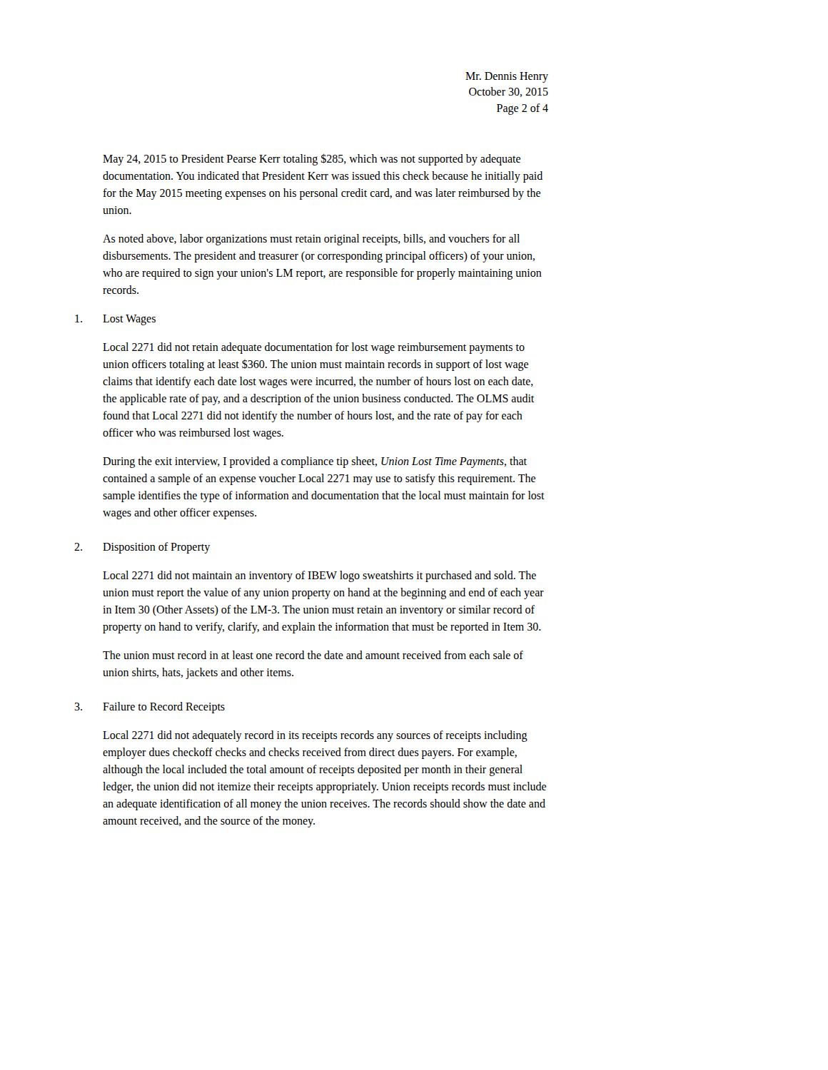Mr. Dennis Henry
October 30, 2015
Page 2 of 4
May 24, 2015 to President Pearse Kerr totaling $285, which was not supported by adequate documentation. You indicated that President Kerr was issued this check because he initially paid for the May 2015 meeting expenses on his personal credit card, and was later reimbursed by the union.
As noted above, labor organizations must retain original receipts, bills, and vouchers for all disbursements. The president and treasurer (or corresponding principal officers) of your union, who are required to sign your union's LM report, are responsible for properly maintaining union records.
Lost Wages
Local 2271 did not retain adequate documentation for lost wage reimbursement payments to union officers totaling at least $360. The union must maintain records in support of lost wage claims that identify each date lost wages were incurred, the number of hours lost on each date, the applicable rate of pay, and a description of the union business conducted. The OLMS audit found that Local 2271 did not identify the number of hours lost, and the rate of pay for each officer who was reimbursed lost wages.
During the exit interview, I provided a compliance tip sheet, Union Lost Time Payments, that contained a sample of an expense voucher Local 2271 may use to satisfy this requirement. The sample identifies the type of information and documentation that the local must maintain for lost wages and other officer expenses.
Disposition of Property
Local 2271 did not maintain an inventory of IBEW logo sweatshirts it purchased and sold. The union must report the value of any union property on hand at the beginning and end of each year in Item 30 (Other Assets) of the LM-3. The union must retain an inventory or similar record of property on hand to verify, clarify, and explain the information that must be reported in Item 30.
The union must record in at least one record the date and amount received from each sale of union shirts, hats, jackets and other items.
Failure to Record Receipts
Local 2271 did not adequately record in its receipts records any sources of receipts including employer dues checkoff checks and checks received from direct dues payers. For example, although the local included the total amount of receipts deposited per month in their general ledger, the union did not itemize their receipts appropriately. Union receipts records must include an adequate identification of all money the union receives. The records should show the date and amount received, and the source of the money.